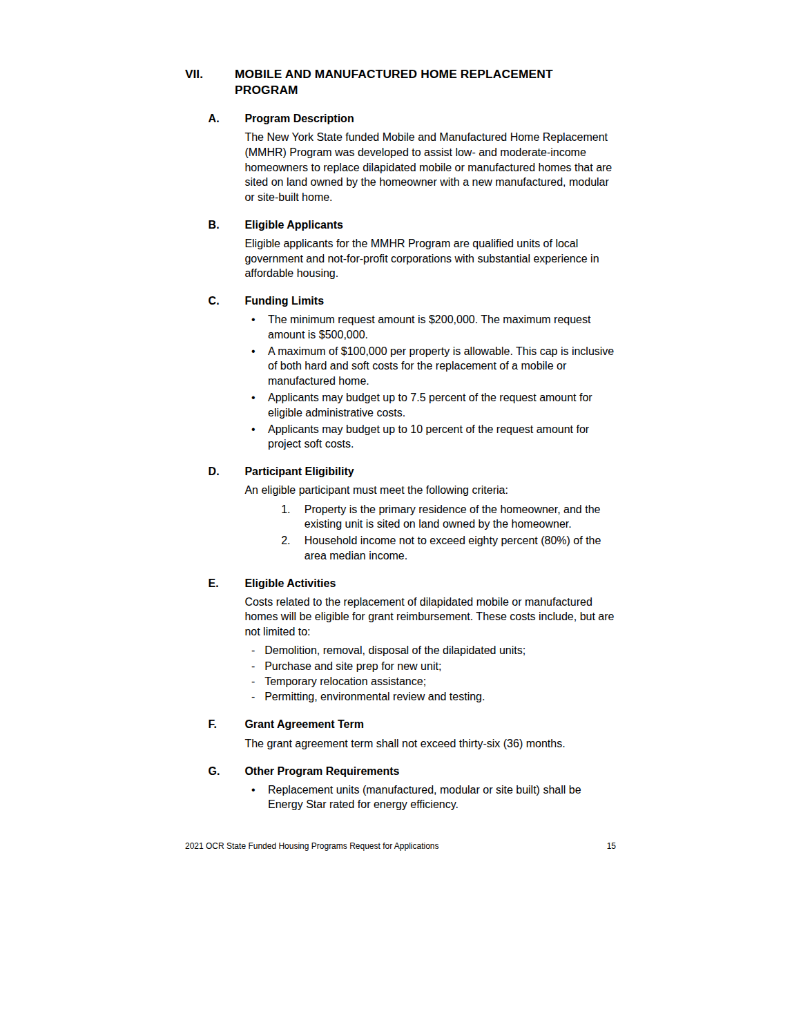VII. MOBILE AND MANUFACTURED HOME REPLACEMENT PROGRAM
A. Program Description
The New York State funded Mobile and Manufactured Home Replacement (MMHR) Program was developed to assist low- and moderate-income homeowners to replace dilapidated mobile or manufactured homes that are sited on land owned by the homeowner with a new manufactured, modular or site-built home.
B. Eligible Applicants
Eligible applicants for the MMHR Program are qualified units of local government and not-for-profit corporations with substantial experience in affordable housing.
C. Funding Limits
The minimum request amount is $200,000. The maximum request amount is $500,000.
A maximum of $100,000 per property is allowable. This cap is inclusive of both hard and soft costs for the replacement of a mobile or manufactured home.
Applicants may budget up to 7.5 percent of the request amount for eligible administrative costs.
Applicants may budget up to 10 percent of the request amount for project soft costs.
D. Participant Eligibility
An eligible participant must meet the following criteria:
Property is the primary residence of the homeowner, and the existing unit is sited on land owned by the homeowner.
Household income not to exceed eighty percent (80%) of the area median income.
E. Eligible Activities
Costs related to the replacement of dilapidated mobile or manufactured homes will be eligible for grant reimbursement. These costs include, but are not limited to:
Demolition, removal, disposal of the dilapidated units;
Purchase and site prep for new unit;
Temporary relocation assistance;
Permitting, environmental review and testing.
F. Grant Agreement Term
The grant agreement term shall not exceed thirty-six (36) months.
G. Other Program Requirements
Replacement units (manufactured, modular or site built) shall be Energy Star rated for energy efficiency.
2021 OCR State Funded Housing Programs Request for Applications 15